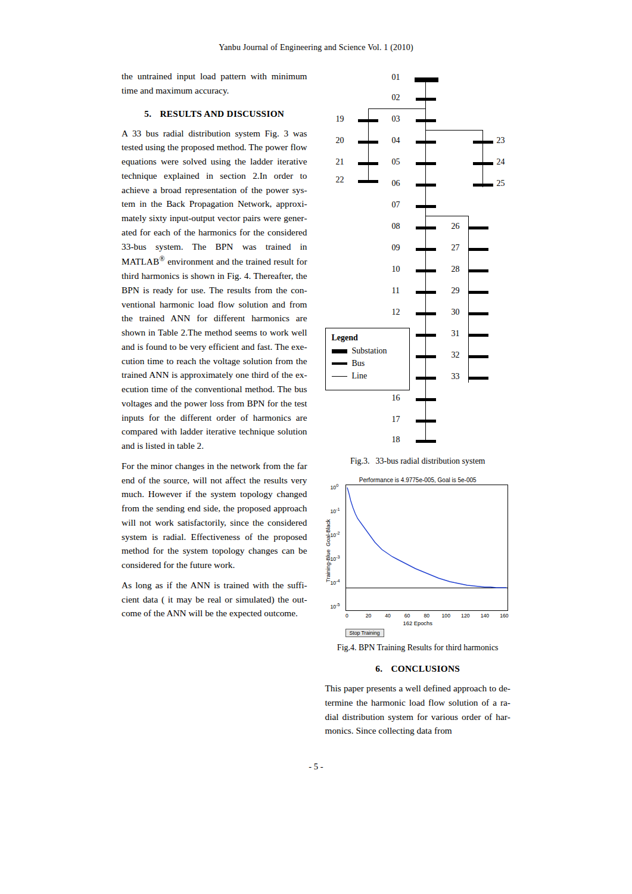Yanbu Journal of Engineering and Science Vol. 1 (2010)
the untrained input load pattern with minimum time and maximum accuracy.
5. RESULTS AND DISCUSSION
A 33 bus radial distribution system Fig. 3 was tested using the proposed method. The power flow equations were solved using the ladder iterative technique explained in section 2.In order to achieve a broad representation of the power system in the Back Propagation Network, approximately sixty input-output vector pairs were generated for each of the harmonics for the considered 33-bus system. The BPN was trained in MATLAB® environment and the trained result for third harmonics is shown in Fig. 4. Thereafter, the BPN is ready for use. The results from the conventional harmonic load flow solution and from the trained ANN for different harmonics are shown in Table 2.The method seems to work well and is found to be very efficient and fast. The execution time to reach the voltage solution from the trained ANN is approximately one third of the execution time of the conventional method. The bus voltages and the power loss from BPN for the test inputs for the different order of harmonics are compared with ladder iterative technique solution and is listed in table 2.
For the minor changes in the network from the far end of the source, will not affect the results very much. However if the system topology changed from the sending end side, the proposed approach will not work satisfactorily, since the considered system is radial. Effectiveness of the proposed method for the system topology changes can be considered for the future work.
As long as if the ANN is trained with the sufficient data ( it may be real or simulated) the outcome of the ANN will be the expected outcome.
01
02
03
04
05
06
07
08
09
10
11
12
13
14
15
16
17
18
19
20
21
22
23
24
25
26
27
28
29
30
31
32
33
Legend
Substation
Bus
Line
Fig.3. 33-bus radial distribution system
Performance is 4.9775e-005, Goal is 5e-005
Training-Blue Goal-Black
100
10-1
10-2
10-3
10-4
10-5
0
20
40
60
80
100
120
140
160
162 Epochs
Stop Training
Fig.4. BPN Training Results for third harmonics
6. CONCLUSIONS
This paper presents a well defined approach to determine the harmonic load flow solution of a radial distribution system for various order of harmonics. Since collecting data from
- 5 -